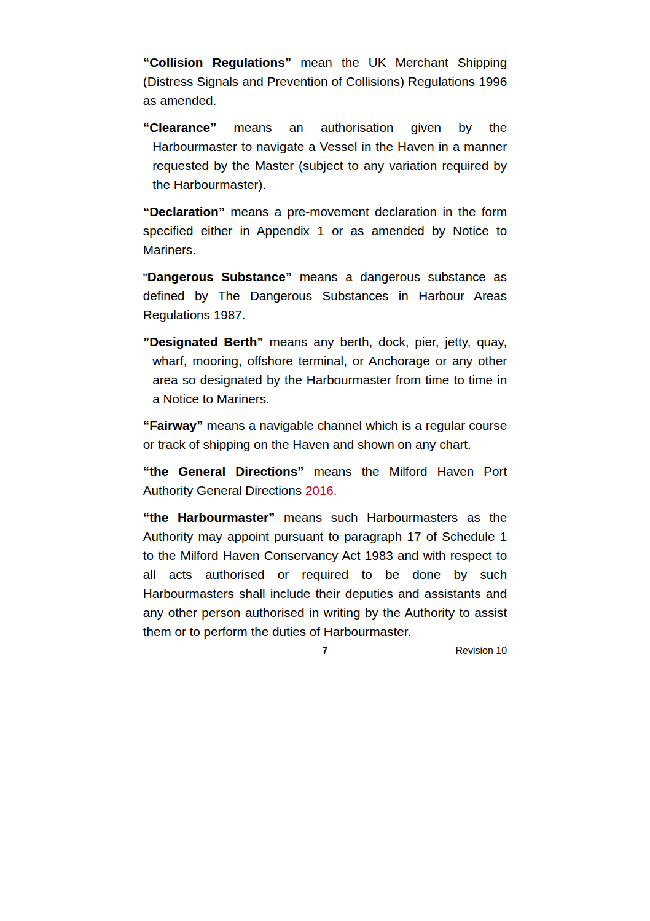“Collision Regulations” mean the UK Merchant Shipping (Distress Signals and Prevention of Collisions) Regulations 1996 as amended.
“Clearance” means an authorisation given by the Harbourmaster to navigate a Vessel in the Haven in a manner requested by the Master (subject to any variation required by the Harbourmaster).
“Declaration” means a pre-movement declaration in the form specified either in Appendix 1 or as amended by Notice to Mariners.
“Dangerous Substance” means a dangerous substance as defined by The Dangerous Substances in Harbour Areas Regulations 1987.
”Designated Berth” means any berth, dock, pier, jetty, quay, wharf, mooring, offshore terminal, or Anchorage or any other area so designated by the Harbourmaster from time to time in a Notice to Mariners.
“Fairway” means a navigable channel which is a regular course or track of shipping on the Haven and shown on any chart.
“the General Directions” means the Milford Haven Port Authority General Directions 2016.
“the Harbourmaster” means such Harbourmasters as the Authority may appoint pursuant to paragraph 17 of Schedule 1 to the Milford Haven Conservancy Act 1983 and with respect to all acts authorised or required to be done by such Harbourmasters shall include their deputies and assistants and any other person authorised in writing by the Authority to assist them or to perform the duties of Harbourmaster.
7 Revision 10